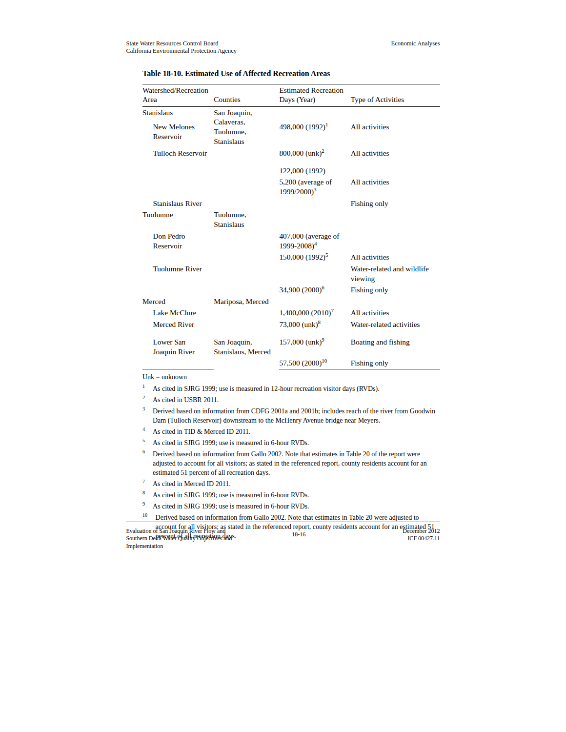State Water Resources Control Board
California Environmental Protection Agency
Economic Analyses
Table 18-10. Estimated Use of Affected Recreation Areas
| Watershed/Recreation Area | Counties | Estimated Recreation Days (Year) | Type of Activities |
| --- | --- | --- | --- |
| Stanislaus | San Joaquin, Calaveras, Tuolumne, Stanislaus | | |
| New Melones Reservoir | 498,000 (1992) 1 | All activities |
| Tulloch Reservoir | | 800,000 (unk) 2 | All activities |
| | | 122,000 (1992) | |
| | | 5,200 (average of 1999/2000) 3 | All activities |
| Stanislaus River | | | Fishing only |
| Tuolumne | Tuolumne, Stanislaus | | |
| Don Pedro Reservoir | | 407,000 (average of 1999-2008) 4 | |
| | | 150,000 (1992) 5 | All activities |
| Tuolumne River | | | Water-related and wildlife viewing |
| | | 34,900 (2000) 6 | Fishing only |
| Merced | Mariposa, Merced | | |
| Lake McClure | | 1,400,000 (2010) 7 | All activities |
| Merced River | | 73,000 (unk) 8 | Water-related activities |
| Lower San Joaquin River | San Joaquin, Stanislaus, Merced | 157,000 (unk) 9 | Boating and fishing |
| | 57,500 (2000) 10 | Fishing only |
Unk = unknown
1
As cited in SJRG 1999; use is measured in 12-hour recreation visitor days (RVDs).
2
As cited in USBR 2011.
3
Derived based on information from CDFG 2001a and 2001b; includes reach of the river from Goodwin Dam (Tulloch Reservoir) downstream to the McHenry Avenue bridge near Meyers.
4
As cited in TID & Merced ID 2011.
5
As cited in SJRG 1999; use is measured in 6-hour RVDs.
6
Derived based on information from Gallo 2002. Note that estimates in Table 20 of the report were adjusted to account for all visitors; as stated in the referenced report, county residents account for an estimated 51 percent of all recreation days.
7
As cited in Merced ID 2011.
8
As cited in SJRG 1999; use is measured in 6-hour RVDs.
9
As cited in SJRG 1999; use is measured in 6-hour RVDs.
10
Derived based on information from Gallo 2002. Note that estimates in Table 20 were adjusted to account for all visitors; as stated in the referenced report, county residents account for an estimated 51 percent of all recreation days.
Evaluation of San Joaquin River Flow and
Southern Delta Water Quality Objectives and Implementation
18-16
December 2012
ICF 00427.11